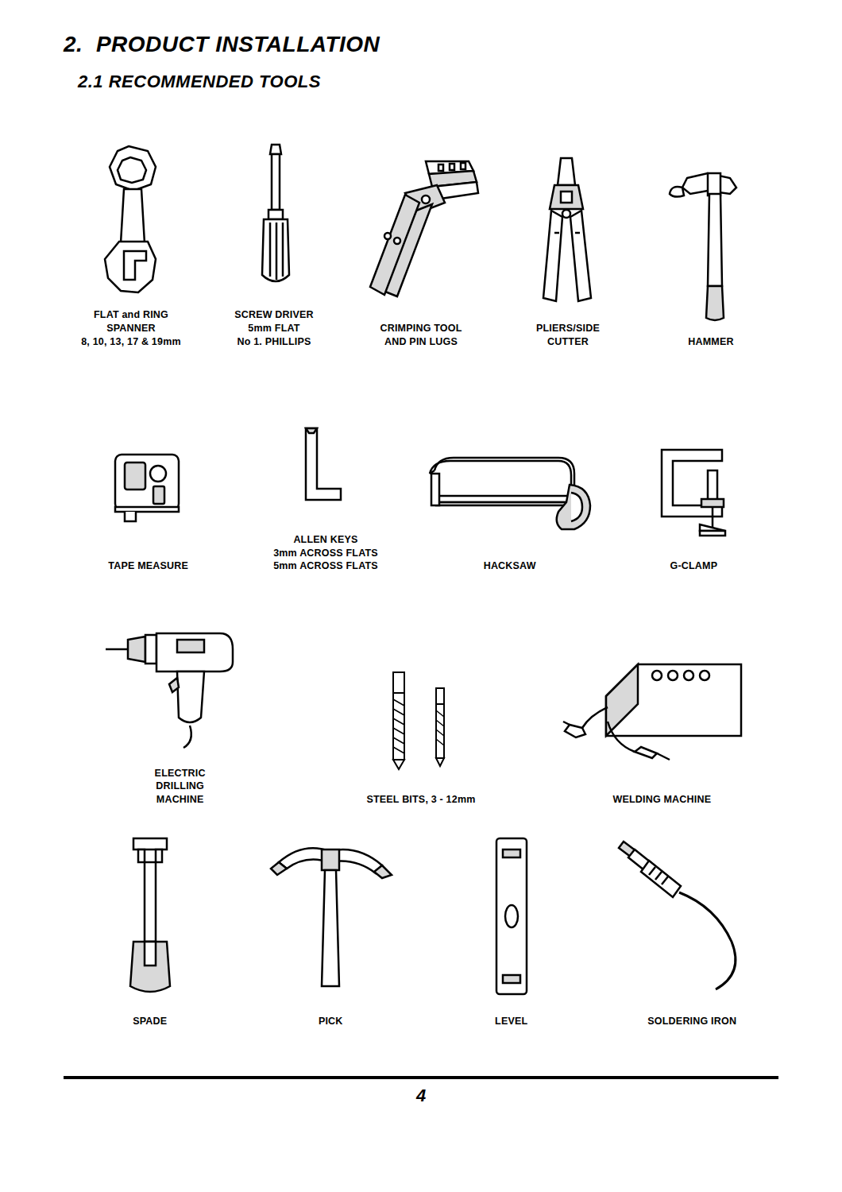2. PRODUCT INSTALLATION
2.1 RECOMMENDED TOOLS
FLAT and RING
SPANNER
8, 10, 13, 17 & 19mm
SCREW DRIVER
5mm FLAT
No 1. PHILLIPS
CRIMPING TOOL
AND PIN LUGS
PLIERS/SIDE
CUTTER
HAMMER
TAPE MEASURE
ALLEN KEYS
3mm ACROSS FLATS
5mm ACROSS FLATS
HACKSAW
G-CLAMP
ELECTRIC
DRILLING
MACHINE
STEEL BITS, 3 - 12mm
WELDING MACHINE
SPADE
PICK
LEVEL
SOLDERING IRON
4